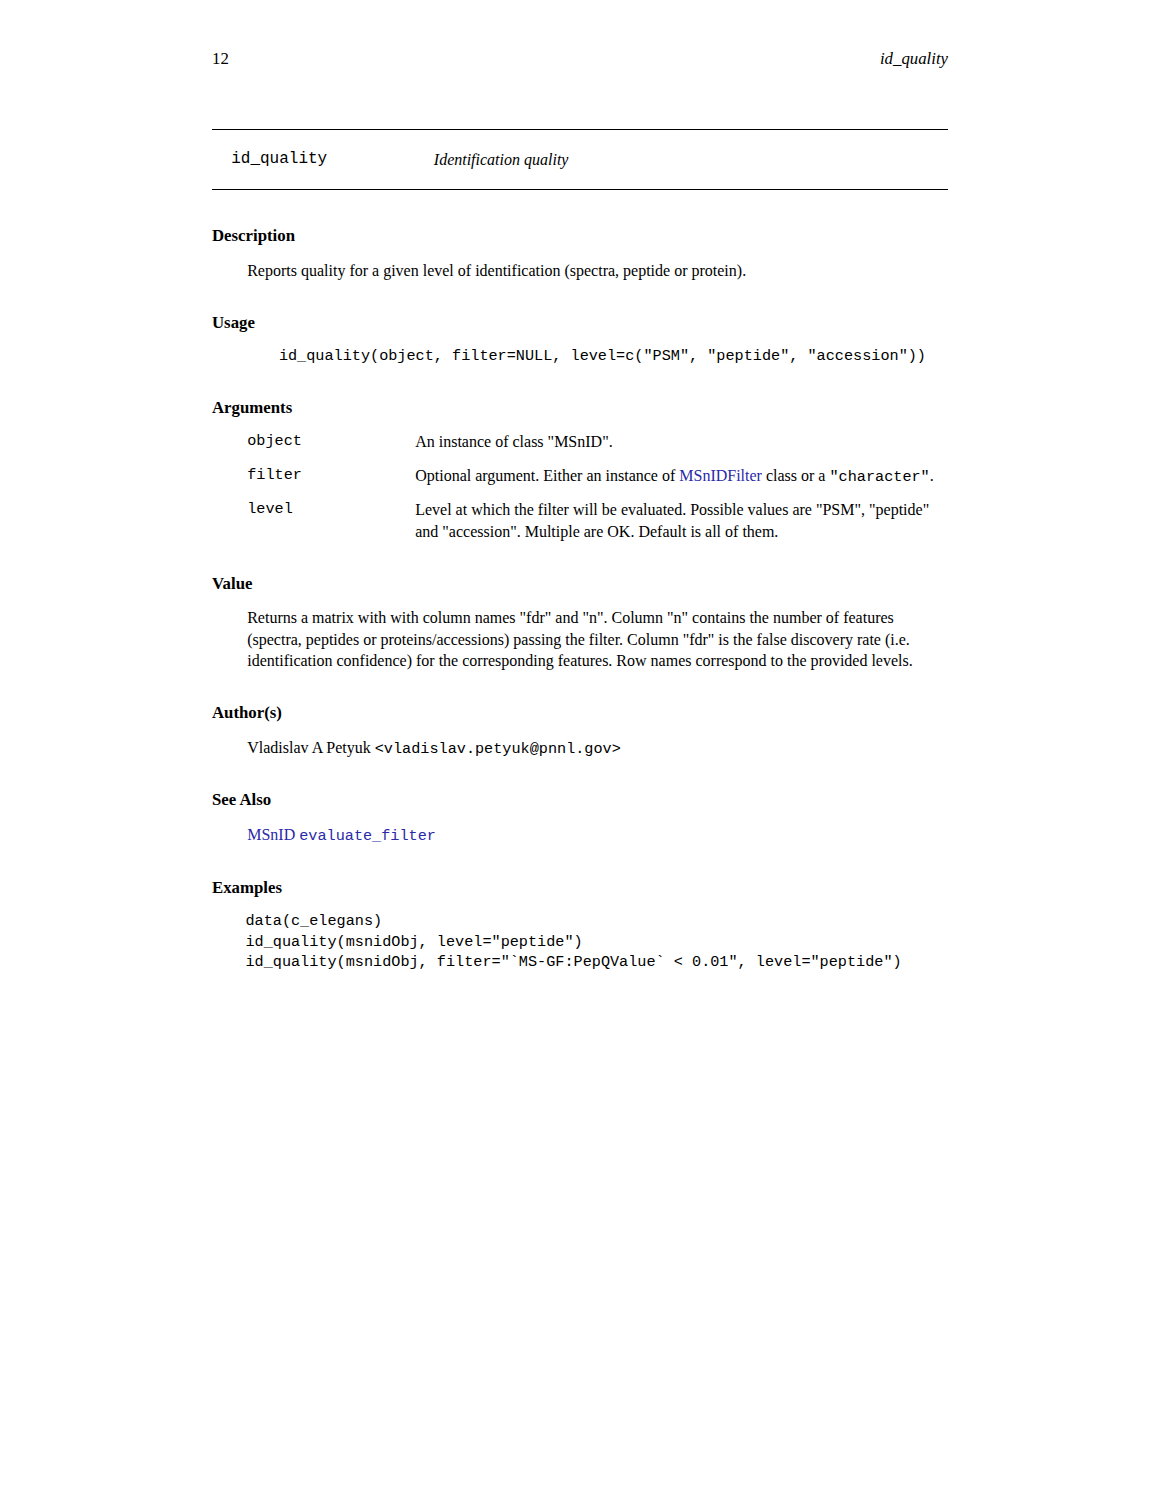12 id_quality
| id_quality | Identification quality |
Description
Reports quality for a given level of identification (spectra, peptide or protein).
Usage
id_quality(object, filter=NULL, level=c("PSM", "peptide", "accession"))
Arguments
object
An instance of class "MSnID".
filter
Optional argument. Either an instance of MSnIDFilter class or a "character".
level
Level at which the filter will be evaluated. Possible values are "PSM", "peptide" and "accession". Multiple are OK. Default is all of them.
Value
Returns a matrix with with column names "fdr" and "n". Column "n" contains the number of features (spectra, peptides or proteins/accessions) passing the filter. Column "fdr" is the false discovery rate (i.e. identification confidence) for the corresponding features. Row names correspond to the provided levels.
Author(s)
Vladislav A Petyuk <vladislav.petyuk@pnnl.gov>
See Also
MSnID evaluate_filter
Examples
data(c_elegans)
id_quality(msnidObj, level="peptide")
id_quality(msnidObj, filter="`MS-GF:PepQValue` < 0.01", level="peptide")